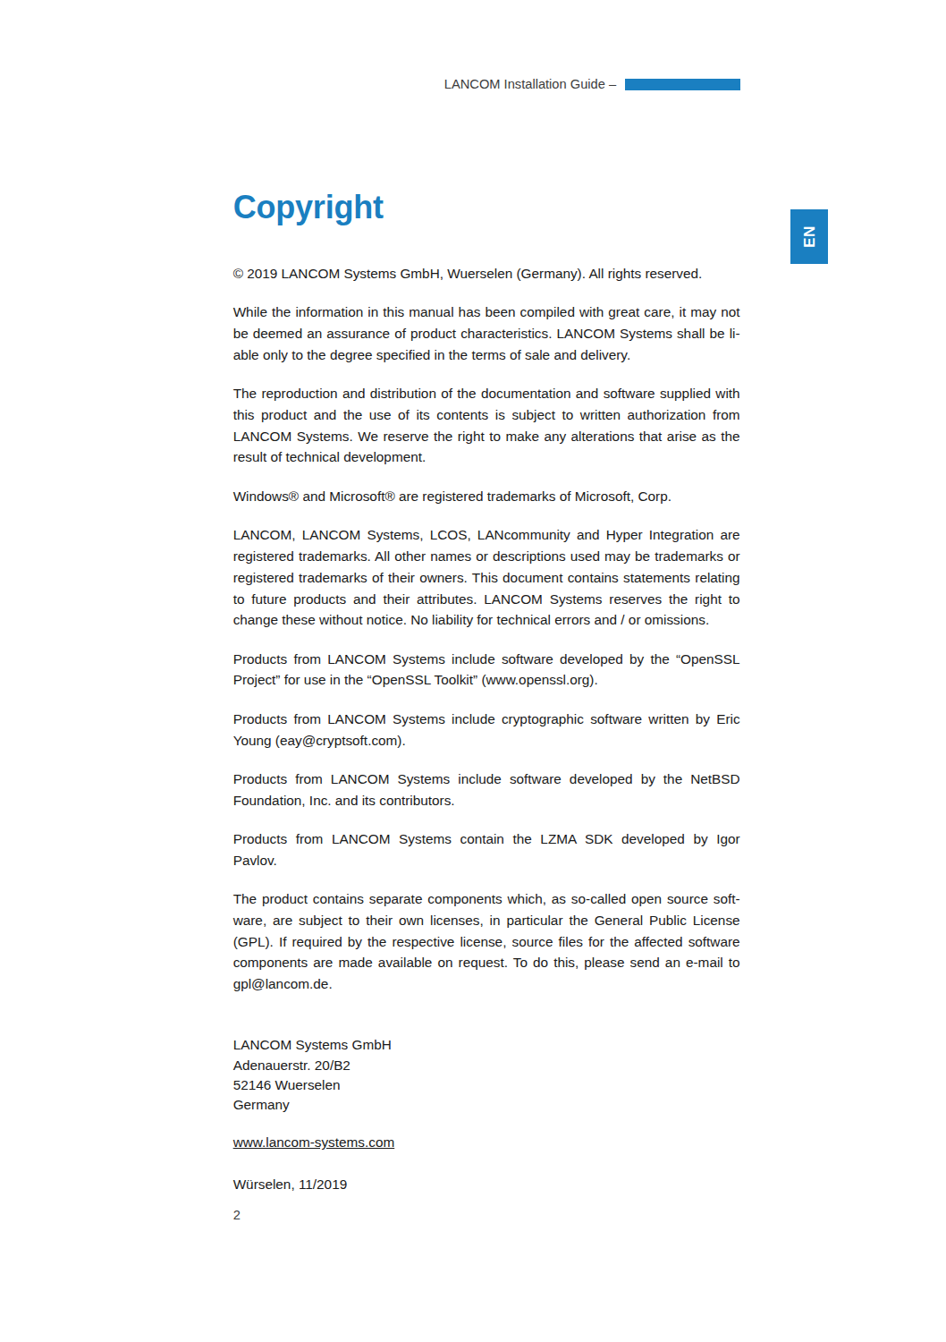LANCOM Installation Guide –
EN
Copyright
© 2019 LANCOM Systems GmbH, Wuerselen (Germany). All rights reserved.
While the information in this manual has been compiled with great care, it may not be deemed an assurance of product characteristics. LANCOM Systems shall be liable only to the degree specified in the terms of sale and delivery.
The reproduction and distribution of the documentation and software supplied with this product and the use of its contents is subject to written authorization from LANCOM Systems. We reserve the right to make any alterations that arise as the result of technical development.
Windows® and Microsoft® are registered trademarks of Microsoft, Corp.
LANCOM, LANCOM Systems, LCOS, LANcommunity and Hyper Integration are registered trademarks. All other names or descriptions used may be trademarks or registered trademarks of their owners. This document contains statements relating to future products and their attributes. LANCOM Systems reserves the right to change these without notice. No liability for technical errors and / or omissions.
Products from LANCOM Systems include software developed by the “OpenSSL Project” for use in the “OpenSSL Toolkit” (www.openssl.org).
Products from LANCOM Systems include cryptographic software written by Eric Young (eay@cryptsoft.com).
Products from LANCOM Systems include software developed by the NetBSD Foundation, Inc. and its contributors.
Products from LANCOM Systems contain the LZMA SDK developed by Igor Pavlov.
The product contains separate components which, as so-called open source software, are subject to their own licenses, in particular the General Public License (GPL). If required by the respective license, source files for the affected software components are made available on request. To do this, please send an e-mail to gpl@lancom.de.
LANCOM Systems GmbH
Adenauerstr. 20/B2
52146 Wuerselen
Germany
www.lancom-systems.com
Würselen, 11/2019
2